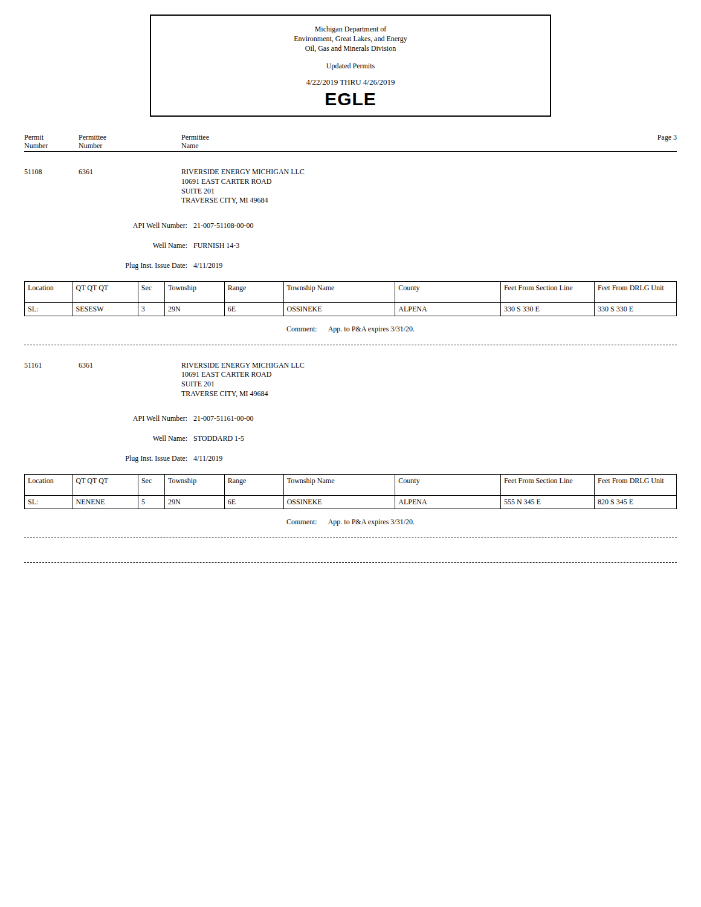Michigan Department of
Environment, Great Lakes, and Energy
Oil, Gas and Minerals Division
Updated Permits
4/22/2019 THRU 4/26/2019
EGLE
Permit
Number
Permittee
Number
Permittee
Name
Page 3
51108
6361
RIVERSIDE ENERGY MICHIGAN LLC
10691 EAST CARTER ROAD
SUITE 201
TRAVERSE CITY, MI 49684
API Well Number: 21-007-51108-00-00
Well Name: FURNISH 14-3
Plug Inst. Issue Date: 4/11/2019
| Location | QT QT QT | Sec | Township | Range | Township Name | County | Feet From Section Line | Feet From DRLG Unit |
| --- | --- | --- | --- | --- | --- | --- | --- | --- |
| SL: | SESESW | 3 | 29N | 6E | OSSINEKE | ALPENA | 330 S 330 E | 330 S 330 E |
Comment: App. to P&A expires 3/31/20.
51161
6361
RIVERSIDE ENERGY MICHIGAN LLC
10691 EAST CARTER ROAD
SUITE 201
TRAVERSE CITY, MI 49684
API Well Number: 21-007-51161-00-00
Well Name: STODDARD 1-5
Plug Inst. Issue Date: 4/11/2019
| Location | QT QT QT | Sec | Township | Range | Township Name | County | Feet From Section Line | Feet From DRLG Unit |
| --- | --- | --- | --- | --- | --- | --- | --- | --- |
| SL: | NENENE | 5 | 29N | 6E | OSSINEKE | ALPENA | 555 N 345 E | 820 S 345 E |
Comment: App. to P&A expires 3/31/20.